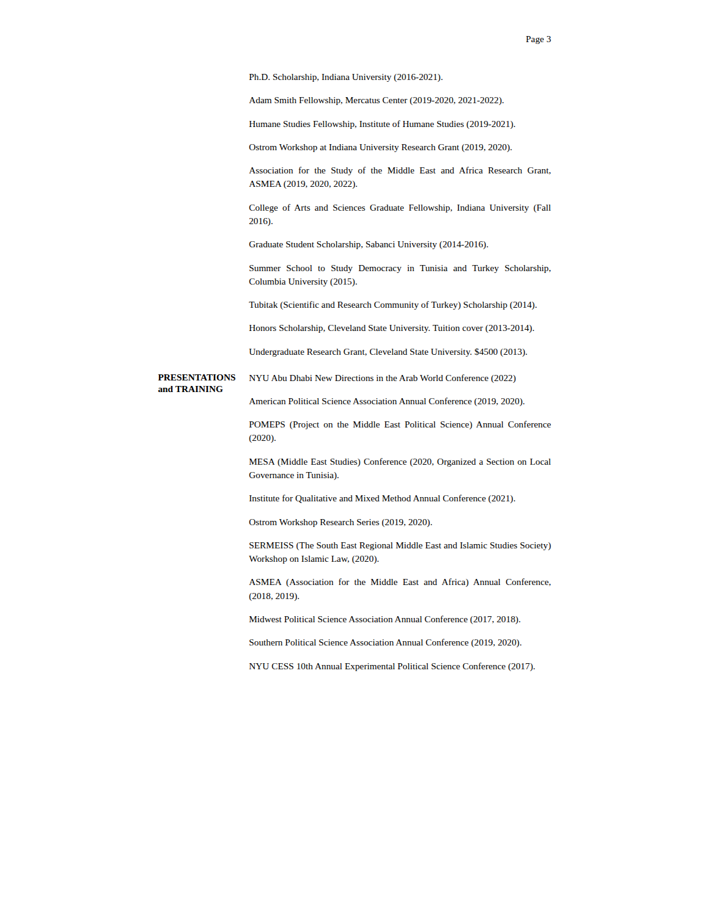Page 3
Ph.D. Scholarship, Indiana University (2016-2021).
Adam Smith Fellowship, Mercatus Center (2019-2020, 2021-2022).
Humane Studies Fellowship, Institute of Humane Studies (2019-2021).
Ostrom Workshop at Indiana University Research Grant (2019, 2020).
Association for the Study of the Middle East and Africa Research Grant, ASMEA (2019, 2020, 2022).
College of Arts and Sciences Graduate Fellowship, Indiana University (Fall 2016).
Graduate Student Scholarship, Sabanci University (2014-2016).
Summer School to Study Democracy in Tunisia and Turkey Scholarship, Columbia University (2015).
Tubitak (Scientific and Research Community of Turkey) Scholarship (2014).
Honors Scholarship, Cleveland State University. Tuition cover (2013-2014).
Undergraduate Research Grant, Cleveland State University. $4500 (2013).
PRESENTATIONS
and TRAINING
NYU Abu Dhabi New Directions in the Arab World Conference (2022)
American Political Science Association Annual Conference (2019, 2020).
POMEPS (Project on the Middle East Political Science) Annual Conference (2020).
MESA (Middle East Studies) Conference (2020, Organized a Section on Local Governance in Tunisia).
Institute for Qualitative and Mixed Method Annual Conference (2021).
Ostrom Workshop Research Series (2019, 2020).
SERMEISS (The South East Regional Middle East and Islamic Studies Society) Workshop on Islamic Law, (2020).
ASMEA (Association for the Middle East and Africa) Annual Conference, (2018, 2019).
Midwest Political Science Association Annual Conference (2017, 2018).
Southern Political Science Association Annual Conference (2019, 2020).
NYU CESS 10th Annual Experimental Political Science Conference (2017).